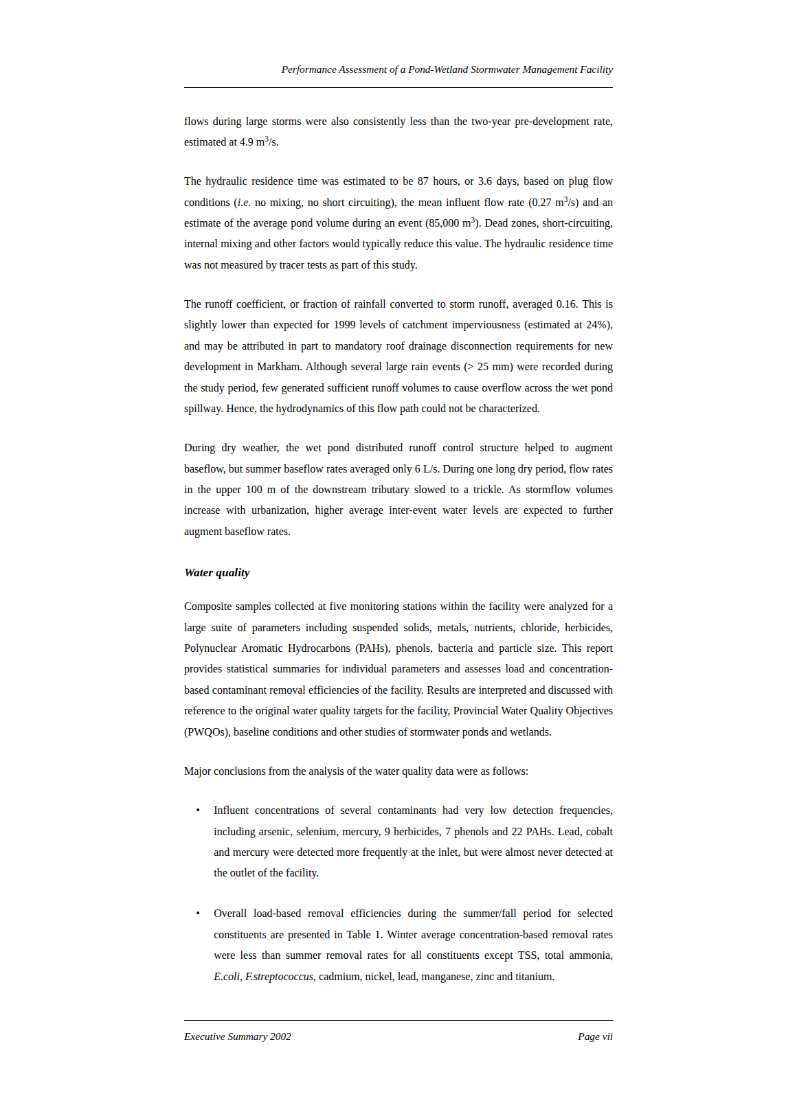Performance Assessment of a Pond-Wetland Stormwater Management Facility
flows during large storms were also consistently less than the two-year pre-development rate, estimated at 4.9 m3/s.
The hydraulic residence time was estimated to be 87 hours, or 3.6 days, based on plug flow conditions (i.e. no mixing, no short circuiting), the mean influent flow rate (0.27 m3/s) and an estimate of the average pond volume during an event (85,000 m3). Dead zones, short-circuiting, internal mixing and other factors would typically reduce this value. The hydraulic residence time was not measured by tracer tests as part of this study.
The runoff coefficient, or fraction of rainfall converted to storm runoff, averaged 0.16. This is slightly lower than expected for 1999 levels of catchment imperviousness (estimated at 24%), and may be attributed in part to mandatory roof drainage disconnection requirements for new development in Markham. Although several large rain events (> 25 mm) were recorded during the study period, few generated sufficient runoff volumes to cause overflow across the wet pond spillway. Hence, the hydrodynamics of this flow path could not be characterized.
During dry weather, the wet pond distributed runoff control structure helped to augment baseflow, but summer baseflow rates averaged only 6 L/s. During one long dry period, flow rates in the upper 100 m of the downstream tributary slowed to a trickle. As stormflow volumes increase with urbanization, higher average inter-event water levels are expected to further augment baseflow rates.
Water quality
Composite samples collected at five monitoring stations within the facility were analyzed for a large suite of parameters including suspended solids, metals, nutrients, chloride, herbicides, Polynuclear Aromatic Hydrocarbons (PAHs), phenols, bacteria and particle size. This report provides statistical summaries for individual parameters and assesses load and concentration-based contaminant removal efficiencies of the facility. Results are interpreted and discussed with reference to the original water quality targets for the facility, Provincial Water Quality Objectives (PWQOs), baseline conditions and other studies of stormwater ponds and wetlands.
Major conclusions from the analysis of the water quality data were as follows:
Influent concentrations of several contaminants had very low detection frequencies, including arsenic, selenium, mercury, 9 herbicides, 7 phenols and 22 PAHs. Lead, cobalt and mercury were detected more frequently at the inlet, but were almost never detected at the outlet of the facility.
Overall load-based removal efficiencies during the summer/fall period for selected constituents are presented in Table 1. Winter average concentration-based removal rates were less than summer removal rates for all constituents except TSS, total ammonia, E.coli, F.streptococcus, cadmium, nickel, lead, manganese, zinc and titanium.
Executive Summary 2002 Page vii